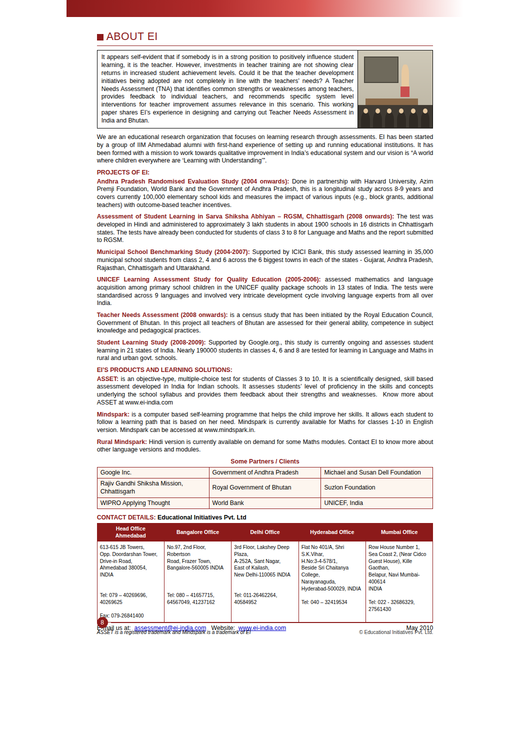ABOUT EI
It appears self-evident that if somebody is in a strong position to positively influence student learning, it is the teacher. However, investments in teacher training are not showing clear returns in increased student achievement levels. Could it be that the teacher development initiatives being adopted are not completely in line with the teachers’ needs? A Teacher Needs Assessment (TNA) that identifies common strengths or weaknesses among teachers, provides feedback to individual teachers, and recommends specific system level interventions for teacher improvement assumes relevance in this scenario. This working paper shares EI’s experience in designing and carrying out Teacher Needs Assessment in India and Bhutan.
We are an educational research organization that focuses on learning research through assessments. EI has been started by a group of IIM Ahmedabad alumni with first-hand experience of setting up and running educational institutions. It has been formed with a mission to work towards qualitative improvement in India’s educational system and our vision is “A world where children everywhere are ‘Learning with Understanding’”.
PROJECTS OF EI:
Andhra Pradesh Randomised Evaluation Study (2004 onwards): Done in partnership with Harvard University, Azim Premji Foundation, World Bank and the Government of Andhra Pradesh, this is a longitudinal study across 8-9 years and covers currently 100,000 elementary school kids and measures the impact of various inputs (e.g., block grants, additional teachers) with outcome-based teacher incentives.
Assessment of Student Learning in Sarva Shiksha Abhiyan – RGSM, Chhattisgarh (2008 onwards): The test was developed in Hindi and administered to approximately 3 lakh students in about 1900 schools in 16 districts in Chhattisgarh states. The tests have already been conducted for students of class 3 to 8 for Language and Maths and the report submitted to RGSM.
Municipal School Benchmarking Study (2004-2007): Supported by ICICI Bank, this study assessed learning in 35,000 municipal school students from class 2, 4 and 6 across the 6 biggest towns in each of the states - Gujarat, Andhra Pradesh, Rajasthan, Chhattisgarh and Uttarakhand.
UNICEF Learning Assessment Study for Quality Education (2005-2006): assessed mathematics and language acquisition among primary school children in the UNICEF quality package schools in 13 states of India. The tests were standardised across 9 languages and involved very intricate development cycle involving language experts from all over India.
Teacher Needs Assessment (2008 onwards): is a census study that has been initiated by the Royal Education Council, Government of Bhutan. In this project all teachers of Bhutan are assessed for their general ability, competence in subject knowledge and pedagogical practices.
Student Learning Study (2008-2009): Supported by Google.org., this study is currently ongoing and assesses student learning in 21 states of India. Nearly 190000 students in classes 4, 6 and 8 are tested for learning in Language and Maths in rural and urban govt. schools.
EI’S PRODUCTS AND LEARNING SOLUTIONS:
ASSET: is an objective-type, multiple-choice test for students of Classes 3 to 10. It is a scientifically designed, skill based assessment developed in India for Indian schools. It assesses students’ level of proficiency in the skills and concepts underlying the school syllabus and provides them feedback about their strengths and weaknesses. Know more about ASSET at www.ei-india.com
Mindspark: is a computer based self-learning programme that helps the child improve her skills. It allows each student to follow a learning path that is based on her need. Mindspark is currently available for Maths for classes 1-10 in English version. Mindspark can be accessed at www.mindspark.in.
Rural Mindspark: Hindi version is currently available on demand for some Maths modules. Contact EI to know more about other language versions and modules.
Some Partners / Clients
| Google Inc. | Government of Andhra Pradesh | Michael and Susan Dell Foundation |
| Rajiv Gandhi Shiksha Mission, Chhattisgarh | Royal Government of Bhutan | Suzlon Foundation |
| WIPRO Applying Thought | World Bank | UNICEF, India |
CONTACT DETAILS: Educational Initiatives Pvt. Ltd
| Head Office Ahmedabad | Bangalore Office | Delhi Office | Hyderabad Office | Mumbai Office |
| --- | --- | --- | --- | --- |
| 613-615 JB Towers, Opp. Doordarshan Tower, Drive-in Road, Ahmedabad 380054, INDIA Tel: 079 – 40269696, 40269625 Fax: 079-26841400 | No.97, 2nd Floor, Robertson Road, Frazer Town, Bangalore-560005 INDIA Tel: 080 – 41657715, 64567049, 41237162 | 3rd Floor, Lakshey Deep Plaza, A-252A, Sant Nagar, East of Kailash, New Delhi-110065 INDIA Tel: 011-26462264, 40584952 | Flat No 401/A, Shri S.K.Vihar, H.No:3-4-578/1, Beside Sri Chaitanya College, Narayanaguda, Hyderabad-500029, INDIA Tel: 040 – 32419534 | Row House Number 1, Sea Coast 2, (Near Cidco Guest House), Kille Gaothan, Belapur, Navi Mumbai-400614 INDIA Tel: 022 - 32686329, 27561430 |
E-mail us at: assessment@ei-india.com Website: www.ei-india.com
May 2010
8
ASSET is a registered trademark and Mindspark is a trademark of EI
© Educational Initiatives Pvt. Ltd.